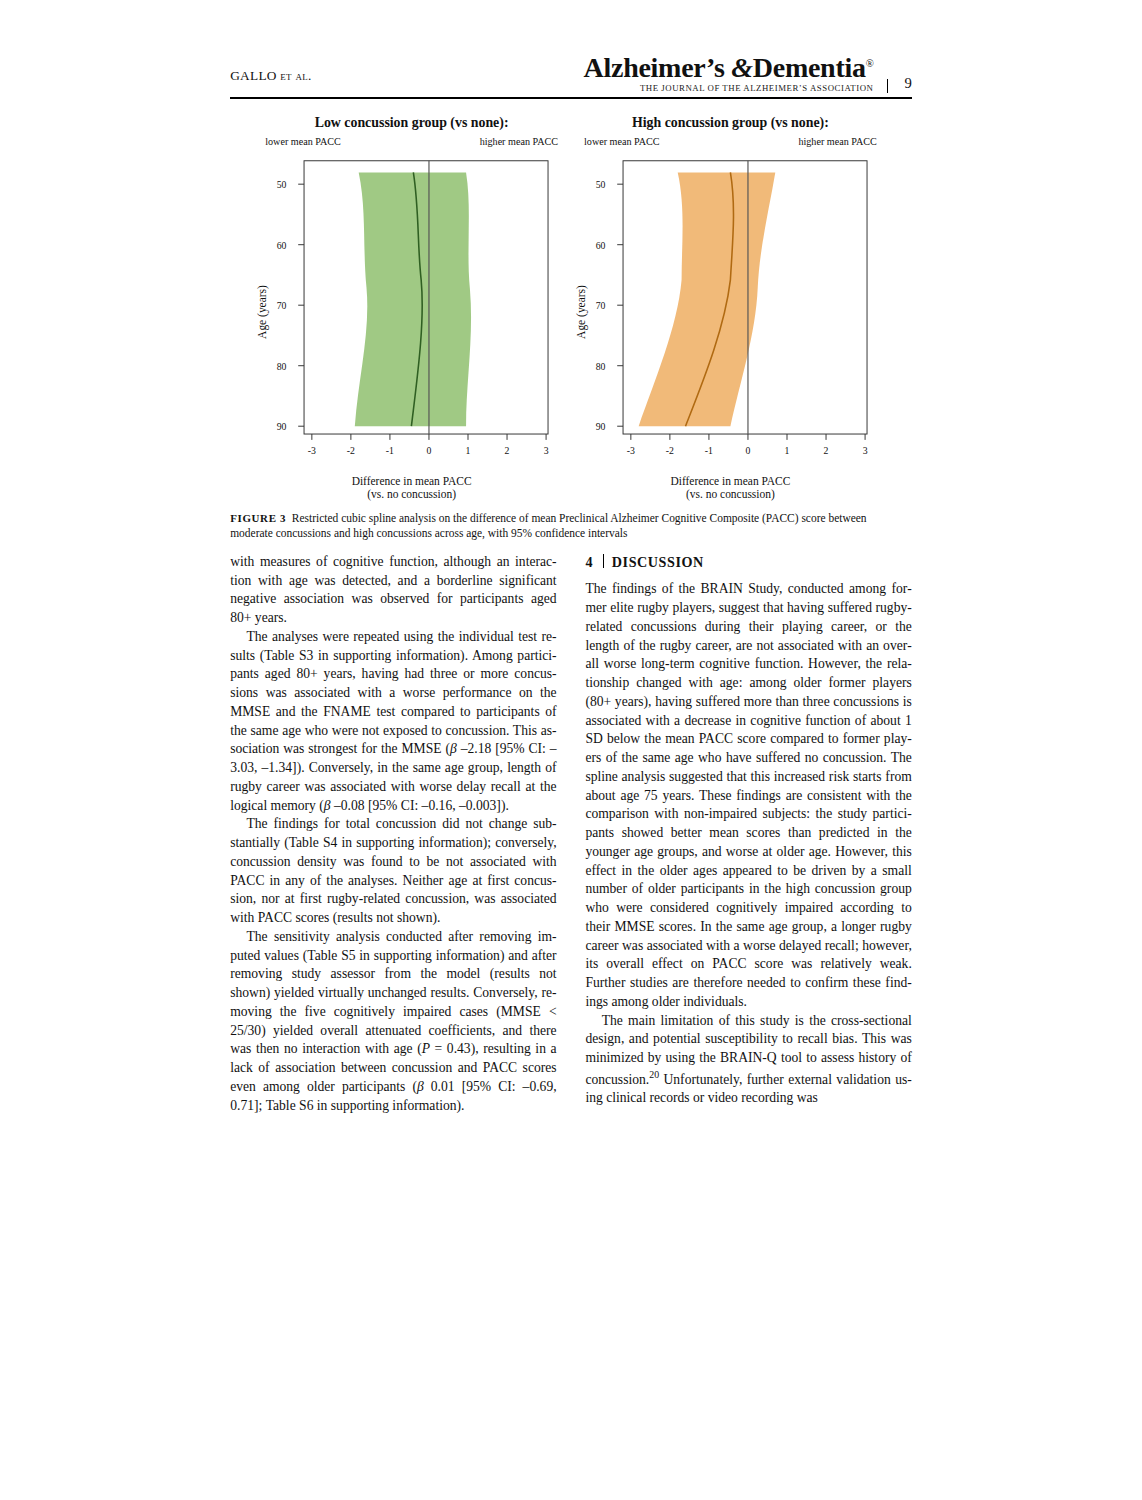GALLO et al.
Alzheimer’s &Dementia®
The Journal of the Alzheimer’s Association
9
Low concussion group (vs none):
lower mean PACC higher mean PACC
Age (years)
50 60 70 80 90 -3 -2 -1 0 1 2 3
Difference in mean PACC
(vs. no concussion)
High concussion group (vs none):
lower mean PACC higher mean PACC
Age (years)
50 60 70 80 90 -3 -2 -1 0 1 2 3
Difference in mean PACC
(vs. no concussion)
FIGURE 3 Restricted cubic spline analysis on the difference of mean Preclinical Alzheimer Cognitive Composite (PACC) score between moderate concussions and high concussions across age, with 95% confidence intervals
with measures of cognitive function, although an interaction with age was detected, and a borderline significant negative association was observed for participants aged 80+ years.
The analyses were repeated using the individual test results (Table S3 in supporting information). Among participants aged 80+ years, having had three or more concussions was associated with a worse performance on the MMSE and the FNAME test compared to participants of the same age who were not exposed to concussion. This association was strongest for the MMSE (β –2.18 [95% CI: –3.03, –1.34]). Conversely, in the same age group, length of rugby career was associated with worse delay recall at the logical memory (β –0.08 [95% CI: –0.16, –0.003]).
The findings for total concussion did not change substantially (Table S4 in supporting information); conversely, concussion density was found to be not associated with PACC in any of the analyses. Neither age at first concussion, nor at first rugby-related concussion, was associated with PACC scores (results not shown).
The sensitivity analysis conducted after removing imputed values (Table S5 in supporting information) and after removing study assessor from the model (results not shown) yielded virtually unchanged results. Conversely, removing the five cognitively impaired cases (MMSE < 25/30) yielded overall attenuated coefficients, and there was then no interaction with age (P = 0.43), resulting in a lack of association between concussion and PACC scores even among older participants (β 0.01 [95% CI: –0.69, 0.71]; Table S6 in supporting information).
4 DISCUSSION
The findings of the BRAIN Study, conducted among former elite rugby players, suggest that having suffered rugby-related concussions during their playing career, or the length of the rugby career, are not associated with an overall worse long-term cognitive function. However, the relationship changed with age: among older former players (80+ years), having suffered more than three concussions is associated with a decrease in cognitive function of about 1 SD below the mean PACC score compared to former players of the same age who have suffered no concussion. The spline analysis suggested that this increased risk starts from about age 75 years. These findings are consistent with the comparison with non-impaired subjects: the study participants showed better mean scores than predicted in the younger age groups, and worse at older age. However, this effect in the older ages appeared to be driven by a small number of older participants in the high concussion group who were considered cognitively impaired according to their MMSE scores. In the same age group, a longer rugby career was associated with a worse delayed recall; however, its overall effect on PACC score was relatively weak. Further studies are therefore needed to confirm these findings among older individuals.
The main limitation of this study is the cross-sectional design, and potential susceptibility to recall bias. This was minimized by using the BRAIN-Q tool to assess history of concussion.20 Unfortunately, further external validation using clinical records or video recording was